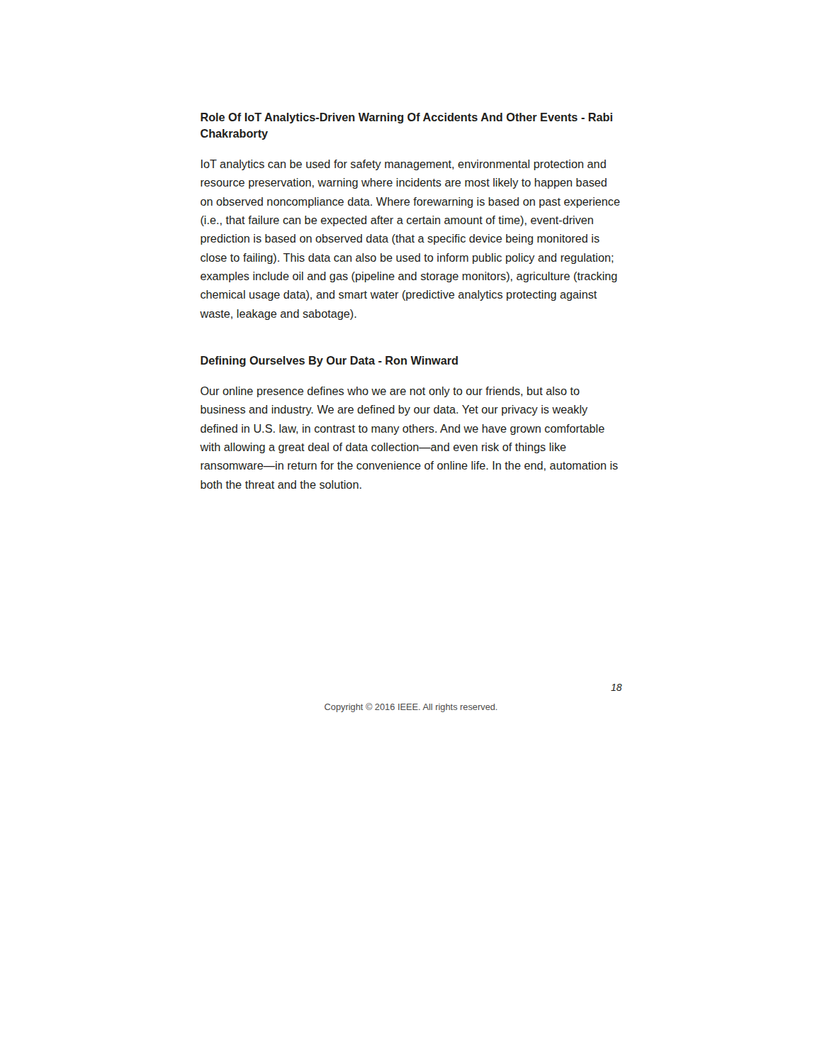Role Of IoT Analytics-Driven Warning Of Accidents And Other Events - Rabi Chakraborty
IoT analytics can be used for safety management, environmental protection and resource preservation, warning where incidents are most likely to happen based on observed noncompliance data. Where forewarning is based on past experience (i.e., that failure can be expected after a certain amount of time), event-driven prediction is based on observed data (that a specific device being monitored is close to failing). This data can also be used to inform public policy and regulation; examples include oil and gas (pipeline and storage monitors), agriculture (tracking chemical usage data), and smart water (predictive analytics protecting against waste, leakage and sabotage).
Defining Ourselves By Our Data - Ron Winward
Our online presence defines who we are not only to our friends, but also to business and industry. We are defined by our data. Yet our privacy is weakly defined in U.S. law, in contrast to many others. And we have grown comfortable with allowing a great deal of data collection—and even risk of things like ransomware—in return for the convenience of online life. In the end, automation is both the threat and the solution.
18
Copyright © 2016 IEEE. All rights reserved.